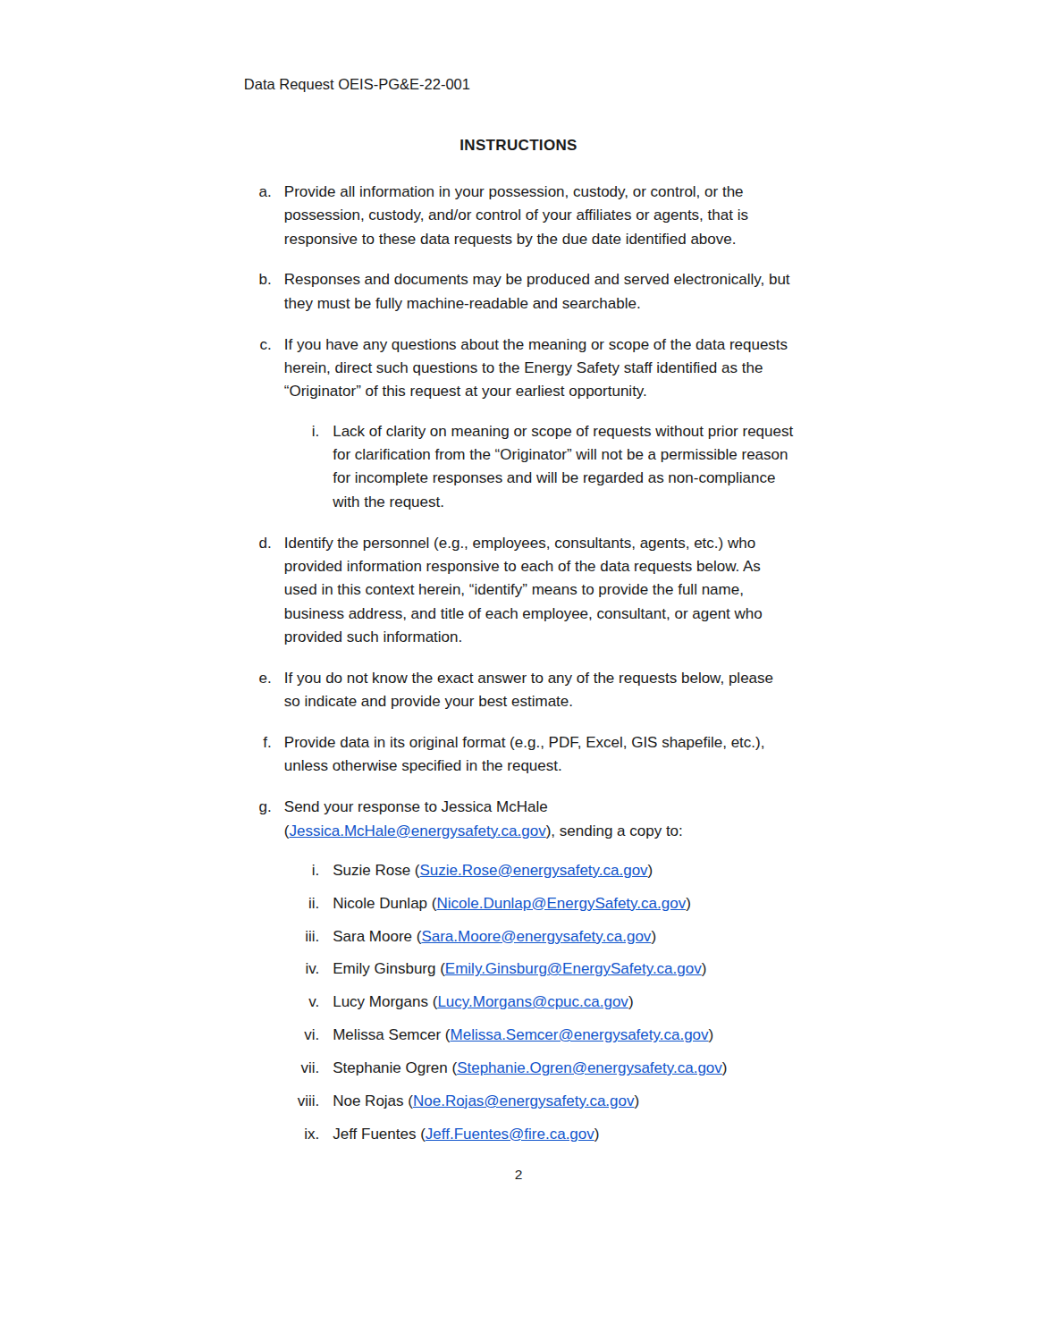Data Request OEIS-PG&E-22-001
INSTRUCTIONS
Provide all information in your possession, custody, or control, or the possession, custody, and/or control of your affiliates or agents, that is responsive to these data requests by the due date identified above.
Responses and documents may be produced and served electronically, but they must be fully machine-readable and searchable.
If you have any questions about the meaning or scope of the data requests herein, direct such questions to the Energy Safety staff identified as the “Originator” of this request at your earliest opportunity.
Lack of clarity on meaning or scope of requests without prior request for clarification from the “Originator” will not be a permissible reason for incomplete responses and will be regarded as non-compliance with the request.
Identify the personnel (e.g., employees, consultants, agents, etc.) who provided information responsive to each of the data requests below. As used in this context herein, “identify” means to provide the full name, business address, and title of each employee, consultant, or agent who provided such information.
If you do not know the exact answer to any of the requests below, please so indicate and provide your best estimate.
Provide data in its original format (e.g., PDF, Excel, GIS shapefile, etc.), unless otherwise specified in the request.
Send your response to Jessica McHale (Jessica.McHale@energysafety.ca.gov), sending a copy to:
Suzie Rose (Suzie.Rose@energysafety.ca.gov)
Nicole Dunlap (Nicole.Dunlap@EnergySafety.ca.gov)
Sara Moore (Sara.Moore@energysafety.ca.gov)
Emily Ginsburg (Emily.Ginsburg@EnergySafety.ca.gov)
Lucy Morgans (Lucy.Morgans@cpuc.ca.gov)
Melissa Semcer (Melissa.Semcer@energysafety.ca.gov)
Stephanie Ogren (Stephanie.Ogren@energysafety.ca.gov)
Noe Rojas (Noe.Rojas@energysafety.ca.gov)
Jeff Fuentes (Jeff.Fuentes@fire.ca.gov)
2